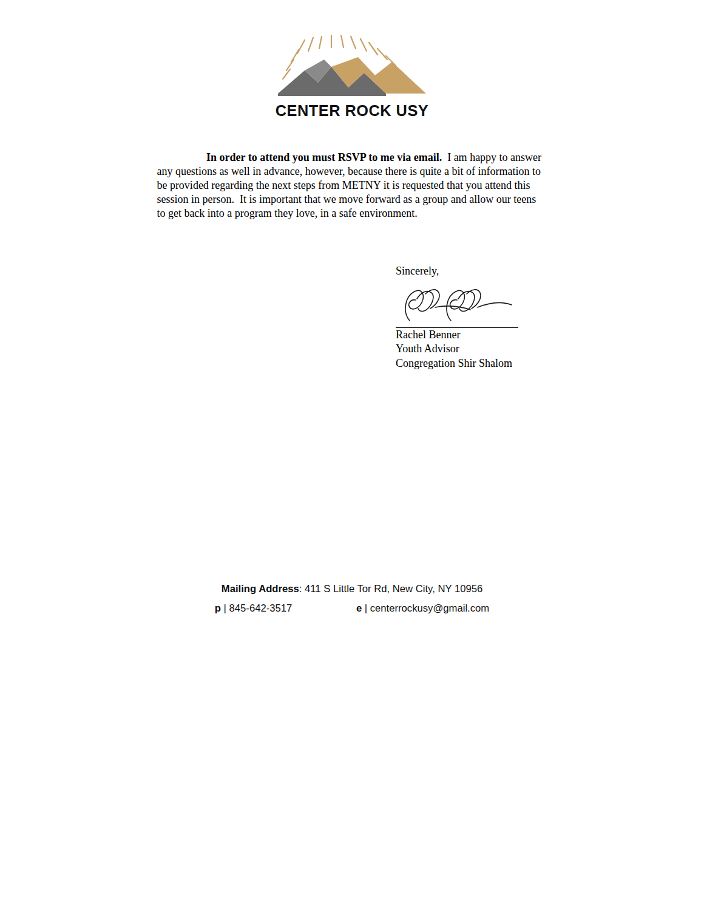CENTER ROCK USY
In order to attend you must RSVP to me via email. I am happy to answer any questions as well in advance, however, because there is quite a bit of information to be provided regarding the next steps from METNY it is requested that you attend this session in person. It is important that we move forward as a group and allow our teens to get back into a program they love, in a safe environment.
Sincerely,
Rachel Benner
Youth Advisor
Congregation Shir Shalom
Mailing Address: 411 S Little Tor Rd, New City, NY 10956
p | 845-642-3517 e | centerrockusy@gmail.com